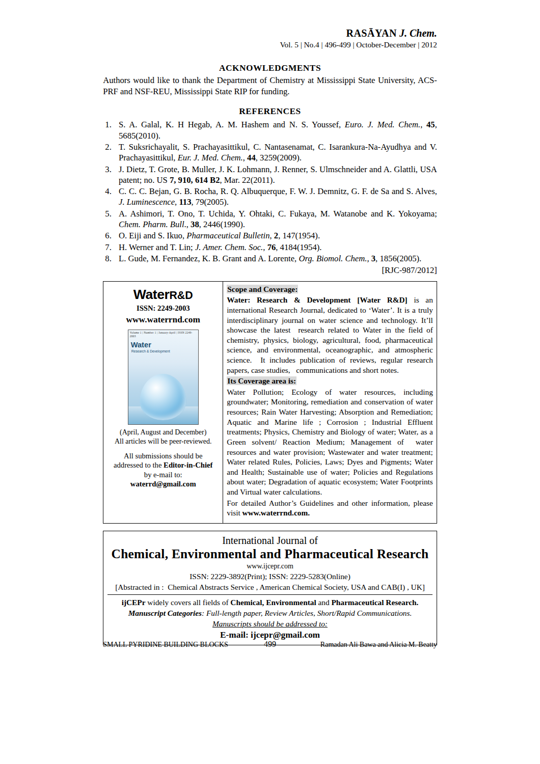RASĀYAN J. Chem.
Vol. 5 | No.4 | 496-499 | October-December | 2012
ACKNOWLEDGMENTS
Authors would like to thank the Department of Chemistry at Mississippi State University, ACS-PRF and NSF-REU, Mississippi State RIP for funding.
REFERENCES
S. A. Galal, K. H Hegab, A. M. Hashem and N. S. Youssef, Euro. J. Med. Chem., 45, 5685(2010).
T. Suksrichayalit, S. Prachayasittikul, C. Nantasenamat, C. Isarankura-Na-Ayudhya and V. Prachayasittikul, Eur. J. Med. Chem., 44, 3259(2009).
J. Dietz, T. Grote, B. Muller, J. K. Lohmann, J. Renner, S. Ulmschneider and A. Glattli, USA patent; no. US 7, 910, 614 B2, Mar. 22(2011).
C. C. C. Bejan, G. B. Rocha, R. Q. Albuquerque, F. W. J. Demnitz, G. F. de Sa and S. Alves, J. Luminescence, 113, 79(2005).
A. Ashimori, T. Ono, T. Uchida, Y. Ohtaki, C. Fukaya, M. Watanobe and K. Yokoyama; Chem. Pharm. Bull., 38, 2446(1990).
O. Eiji and S. Ikuo, Pharmaceutical Bulletin, 2, 147(1954).
H. Werner and T. Lin; J. Amer. Chem. Soc., 76, 4184(1954).
L. Gude, M. Fernandez, K. B. Grant and A. Lorente, Org. Biomol. Chem., 3, 1856(2005).
[RJC-987/2012]
Water R&D
ISSN: 2249-2003
www.waterrnd.com
Volume 1 | Number 1 | January-April | ISSN 2249-2003
Water
Research & Development
(April, August and December)
All articles will be peer-reviewed.
All submissions should be
addressed to the Editor-in-Chief
by e-mail to:
waterrd@gmail.com
Scope and Coverage:
Water: Research & Development [Water R&D] is an international Research Journal, dedicated to ‘Water’. It is a truly interdisciplinary journal on water science and technology. It’ll showcase the latest research related to Water in the field of chemistry, physics, biology, agricultural, food, pharmaceutical science, and environmental, oceanographic, and atmospheric science. It includes publication of reviews, regular research papers, case studies, communications and short notes.
Its Coverage area is:
Water Pollution; Ecology of water resources, including groundwater; Monitoring, remediation and conservation of water resources; Rain Water Harvesting; Absorption and Remediation; Aquatic and Marine life ; Corrosion ; Industrial Effluent treatments; Physics, Chemistry and Biology of water; Water, as a Green solvent/ Reaction Medium; Management of water resources and water provision; Wastewater and water treatment; Water related Rules, Policies, Laws; Dyes and Pigments; Water and Health; Sustainable use of water; Policies and Regulations about water; Degradation of aquatic ecosystem; Water Footprints and Virtual water calculations.
For detailed Author’s Guidelines and other information, please visit www.waterrnd.com.
International Journal of
Chemical, Environmental and Pharmaceutical Research
www.ijcepr.com
ISSN: 2229-3892(Print); ISSN: 2229-5283(Online)
[Abstracted in : Chemical Abstracts Service , American Chemical Society, USA and CAB(I) , UK]
ijCEPr widely covers all fields of Chemical, Environmental and Pharmaceutical Research.
Manuscript Categories: Full-length paper, Review Articles, Short/Rapid Communications.
Manuscripts should be addressed to:
E-mail: ijcepr@gmail.com
SMALL PYRIDINE BUILDING BLOCKS
499
Ramadan Ali Bawa and Alicia M. Beatty